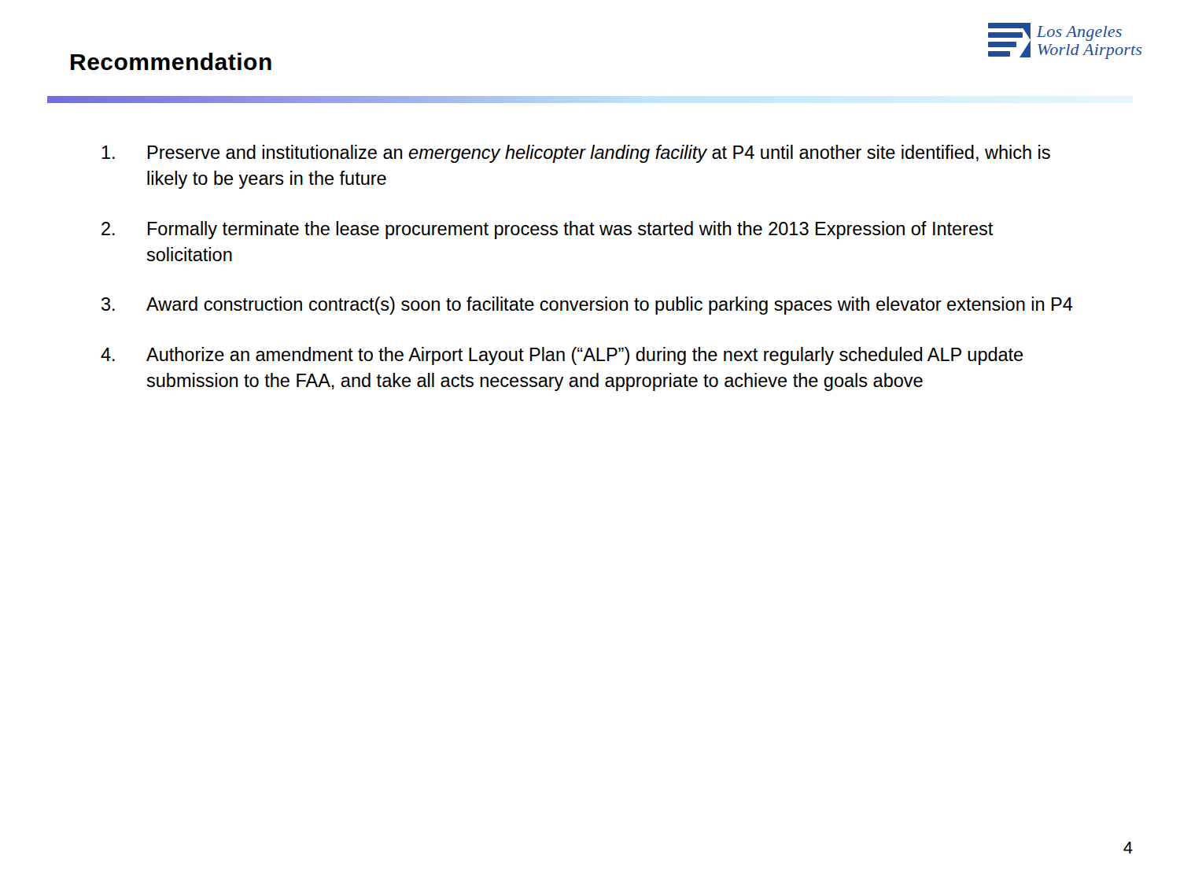Recommendation
Los Angeles
World Airports
1. Preserve and institutionalize an emergency helicopter landing facility at P4 until another site identified, which is likely to be years in the future
2. Formally terminate the lease procurement process that was started with the 2013 Expression of Interest solicitation
3. Award construction contract(s) soon to facilitate conversion to public parking spaces with elevator extension in P4
4. Authorize an amendment to the Airport Layout Plan (“ALP”) during the next regularly scheduled ALP update submission to the FAA, and take all acts necessary and appropriate to achieve the goals above
4